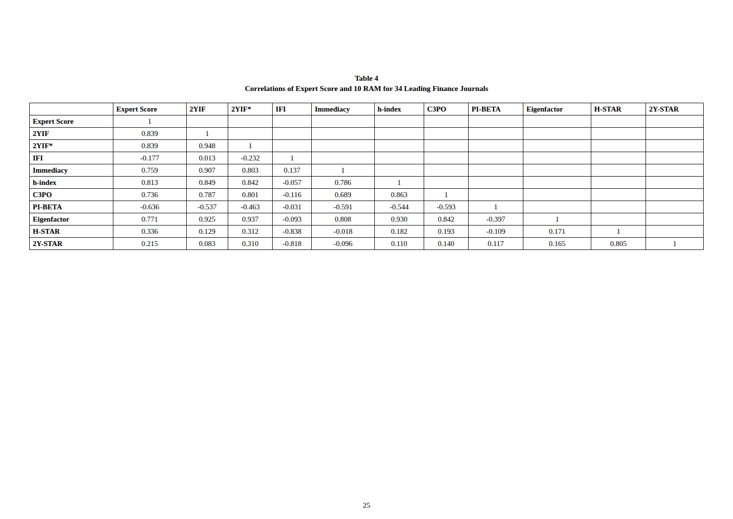Table 4
Correlations of Expert Score and 10 RAM for 34 Leading Finance Journals
| | Expert Score | 2YIF | 2YIF* | IFI | Immediacy | h-index | C3PO | PI-BETA | Eigenfactor | H-STAR | 2Y-STAR |
| --- | --- | --- | --- | --- | --- | --- | --- | --- | --- | --- | --- |
| Expert Score | 1 | | | | | | | | | | |
| 2YIF | 0.839 | 1 | | | | | | | | | |
| 2YIF* | 0.839 | 0.948 | 1 | | | | | | | | |
| IFI | -0.177 | 0.013 | -0.232 | 1 | | | | | | | |
| Immediacy | 0.759 | 0.907 | 0.803 | 0.137 | 1 | | | | | | |
| h-index | 0.813 | 0.849 | 0.842 | -0.057 | 0.786 | 1 | | | | | |
| C3PO | 0.736 | 0.787 | 0.801 | -0.116 | 0.689 | 0.863 | 1 | | | | |
| PI-BETA | -0.636 | -0.537 | -0.463 | -0.031 | -0.591 | -0.544 | -0.593 | 1 | | | |
| Eigenfactor | 0.771 | 0.925 | 0.937 | -0.093 | 0.808 | 0.930 | 0.842 | -0.397 | 1 | | |
| H-STAR | 0.336 | 0.129 | 0.312 | -0.838 | -0.018 | 0.182 | 0.193 | -0.109 | 0.171 | 1 | |
| 2Y-STAR | 0.215 | 0.083 | 0.310 | -0.818 | -0.096 | 0.110 | 0.140 | 0.117 | 0.165 | 0.805 | 1 |
25